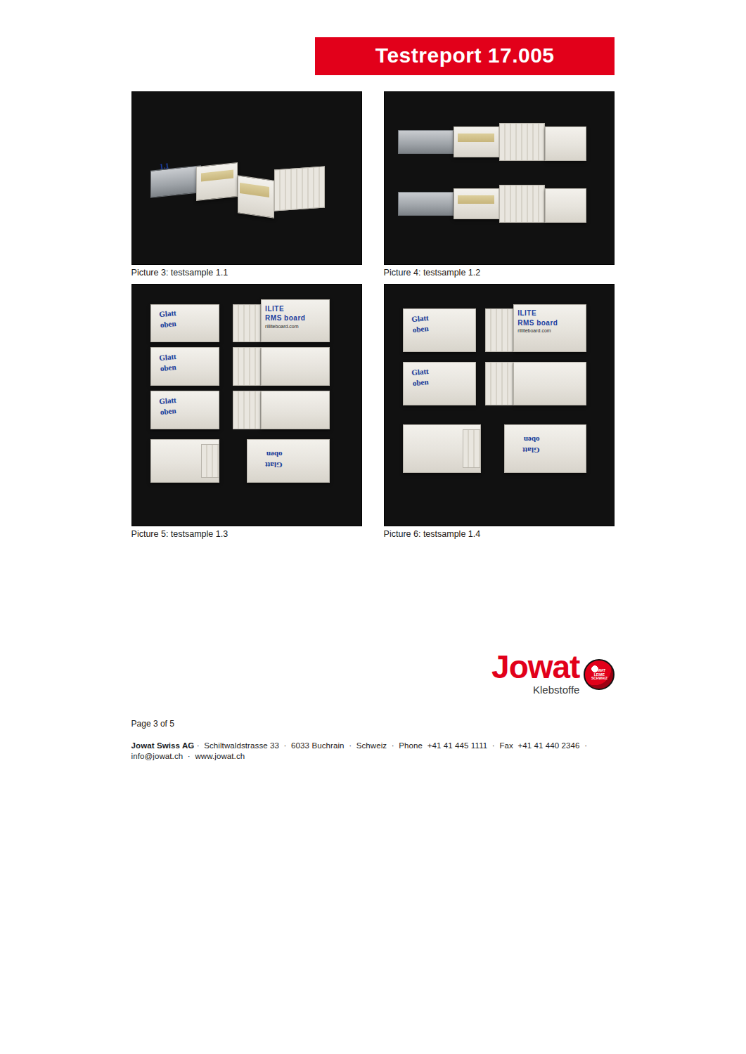Testreport 17.005
1.1
Picture 3: testsample 1.1
Picture 4: testsample 1.2
Glatt
oben
Glatt
oben
Glatt
oben
ILITE
RMS boardrilliteboard.com
Glatt
oben
Picture 5: testsample 1.3
Glatt
oben
Glatt
oben
ILITE
RMS boardrilliteboard.com
Glatt
oben
Picture 6: testsample 1.4
Jowat
Klebstoffe
Page 3 of 5
Jowat Swiss AG · Schiltwaldstrasse 33 · 6033 Buchrain · Schweiz · Phone +41 41 445 1111 · Fax +41 41 440 2346 · info@jowat.ch · www.jowat.ch